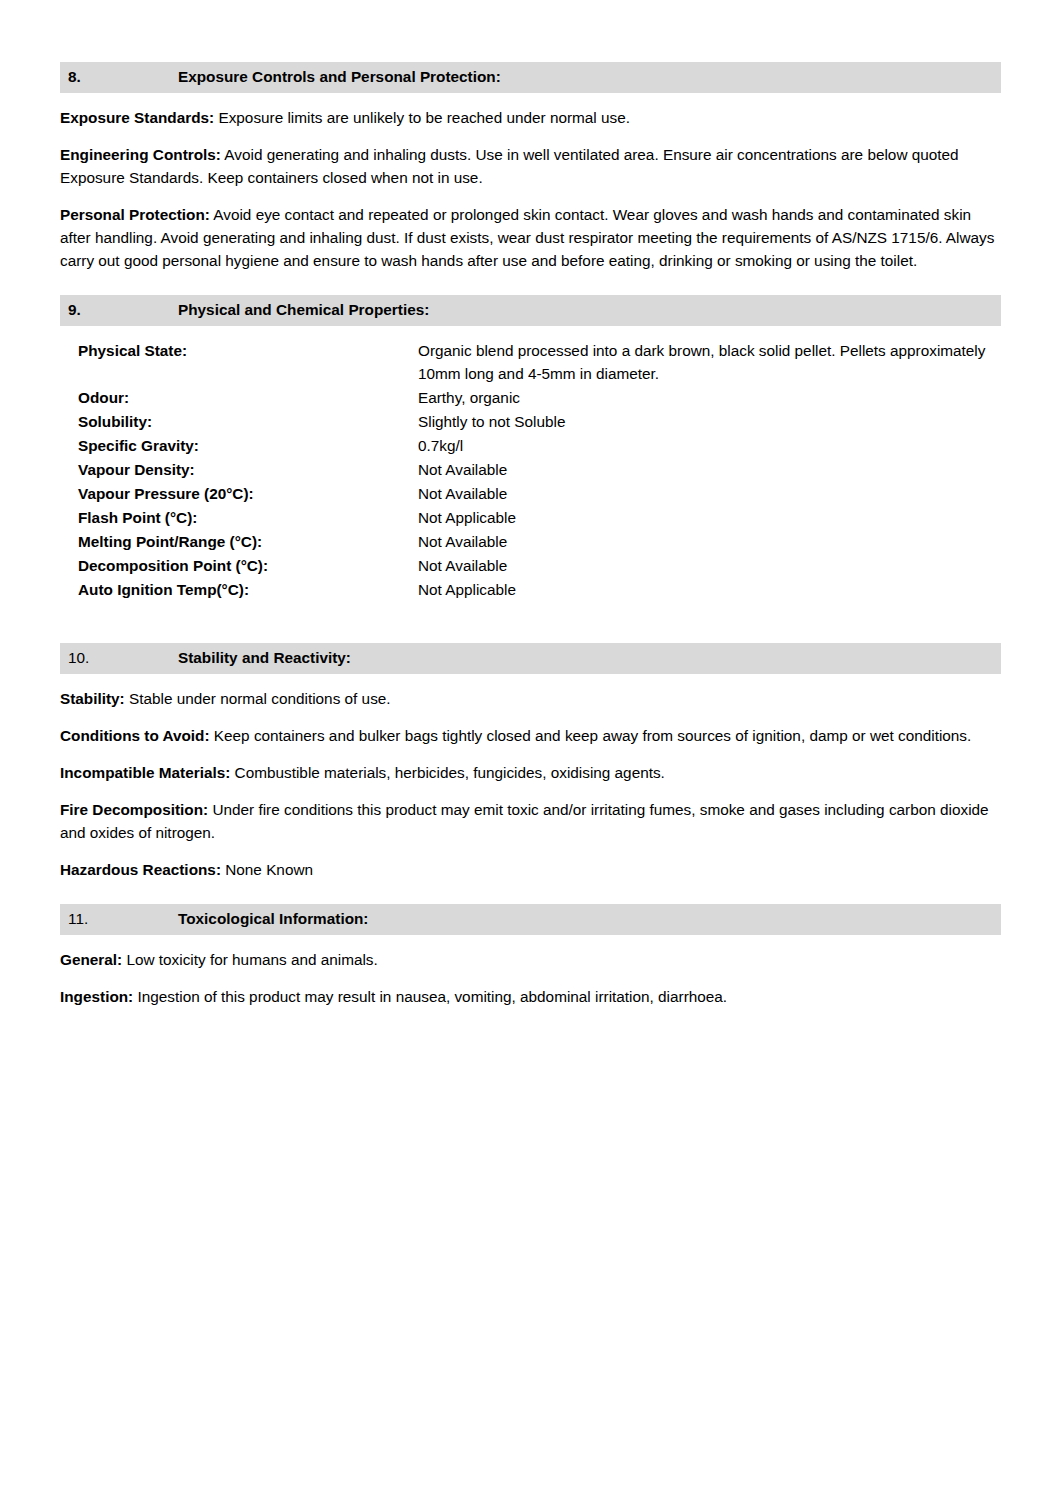8. Exposure Controls and Personal Protection:
Exposure Standards: Exposure limits are unlikely to be reached under normal use.
Engineering Controls: Avoid generating and inhaling dusts. Use in well ventilated area. Ensure air concentrations are below quoted Exposure Standards. Keep containers closed when not in use.
Personal Protection: Avoid eye contact and repeated or prolonged skin contact. Wear gloves and wash hands and contaminated skin after handling. Avoid generating and inhaling dust. If dust exists, wear dust respirator meeting the requirements of AS/NZS 1715/6. Always carry out good personal hygiene and ensure to wash hands after use and before eating, drinking or smoking or using the toilet.
9. Physical and Chemical Properties:
| Physical State: | Organic blend processed into a dark brown, black solid pellet. Pellets approximately 10mm long and 4-5mm in diameter. |
| Odour: | Earthy, organic |
| Solubility: | Slightly to not Soluble |
| Specific Gravity: | 0.7kg/l |
| Vapour Density: | Not Available |
| Vapour Pressure (20°C): | Not Available |
| Flash Point (°C): | Not Applicable |
| Melting Point/Range (°C): | Not Available |
| Decomposition Point (°C): | Not Available |
| Auto Ignition Temp(°C): | Not Applicable |
10. Stability and Reactivity:
Stability: Stable under normal conditions of use.
Conditions to Avoid: Keep containers and bulker bags tightly closed and keep away from sources of ignition, damp or wet conditions.
Incompatible Materials: Combustible materials, herbicides, fungicides, oxidising agents.
Fire Decomposition: Under fire conditions this product may emit toxic and/or irritating fumes, smoke and gases including carbon dioxide and oxides of nitrogen.
Hazardous Reactions: None Known
11. Toxicological Information:
General: Low toxicity for humans and animals.
Ingestion: Ingestion of this product may result in nausea, vomiting, abdominal irritation, diarrhoea.